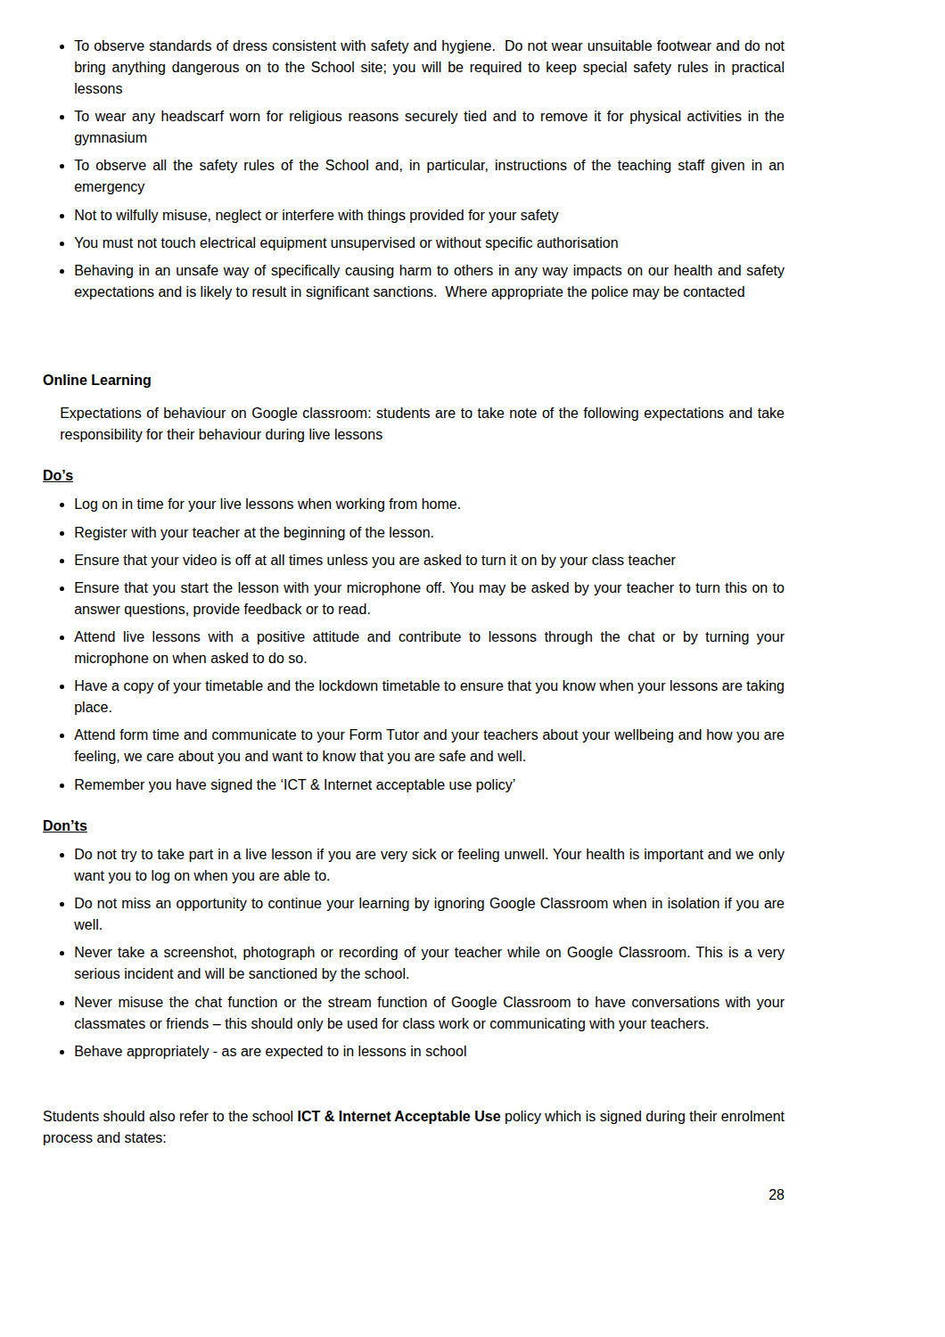To observe standards of dress consistent with safety and hygiene. Do not wear unsuitable footwear and do not bring anything dangerous on to the School site; you will be required to keep special safety rules in practical lessons
To wear any headscarf worn for religious reasons securely tied and to remove it for physical activities in the gymnasium
To observe all the safety rules of the School and, in particular, instructions of the teaching staff given in an emergency
Not to wilfully misuse, neglect or interfere with things provided for your safety
You must not touch electrical equipment unsupervised or without specific authorisation
Behaving in an unsafe way of specifically causing harm to others in any way impacts on our health and safety expectations and is likely to result in significant sanctions. Where appropriate the police may be contacted
Online Learning
Expectations of behaviour on Google classroom: students are to take note of the following expectations and take responsibility for their behaviour during live lessons
Do’s
Log on in time for your live lessons when working from home.
Register with your teacher at the beginning of the lesson.
Ensure that your video is off at all times unless you are asked to turn it on by your class teacher
Ensure that you start the lesson with your microphone off. You may be asked by your teacher to turn this on to answer questions, provide feedback or to read.
Attend live lessons with a positive attitude and contribute to lessons through the chat or by turning your microphone on when asked to do so.
Have a copy of your timetable and the lockdown timetable to ensure that you know when your lessons are taking place.
Attend form time and communicate to your Form Tutor and your teachers about your wellbeing and how you are feeling, we care about you and want to know that you are safe and well.
Remember you have signed the ‘ICT & Internet acceptable use policy’
Don’ts
Do not try to take part in a live lesson if you are very sick or feeling unwell. Your health is important and we only want you to log on when you are able to.
Do not miss an opportunity to continue your learning by ignoring Google Classroom when in isolation if you are well.
Never take a screenshot, photograph or recording of your teacher while on Google Classroom. This is a very serious incident and will be sanctioned by the school.
Never misuse the chat function or the stream function of Google Classroom to have conversations with your classmates or friends – this should only be used for class work or communicating with your teachers.
Behave appropriately - as are expected to in lessons in school
Students should also refer to the school ICT & Internet Acceptable Use policy which is signed during their enrolment process and states:
28